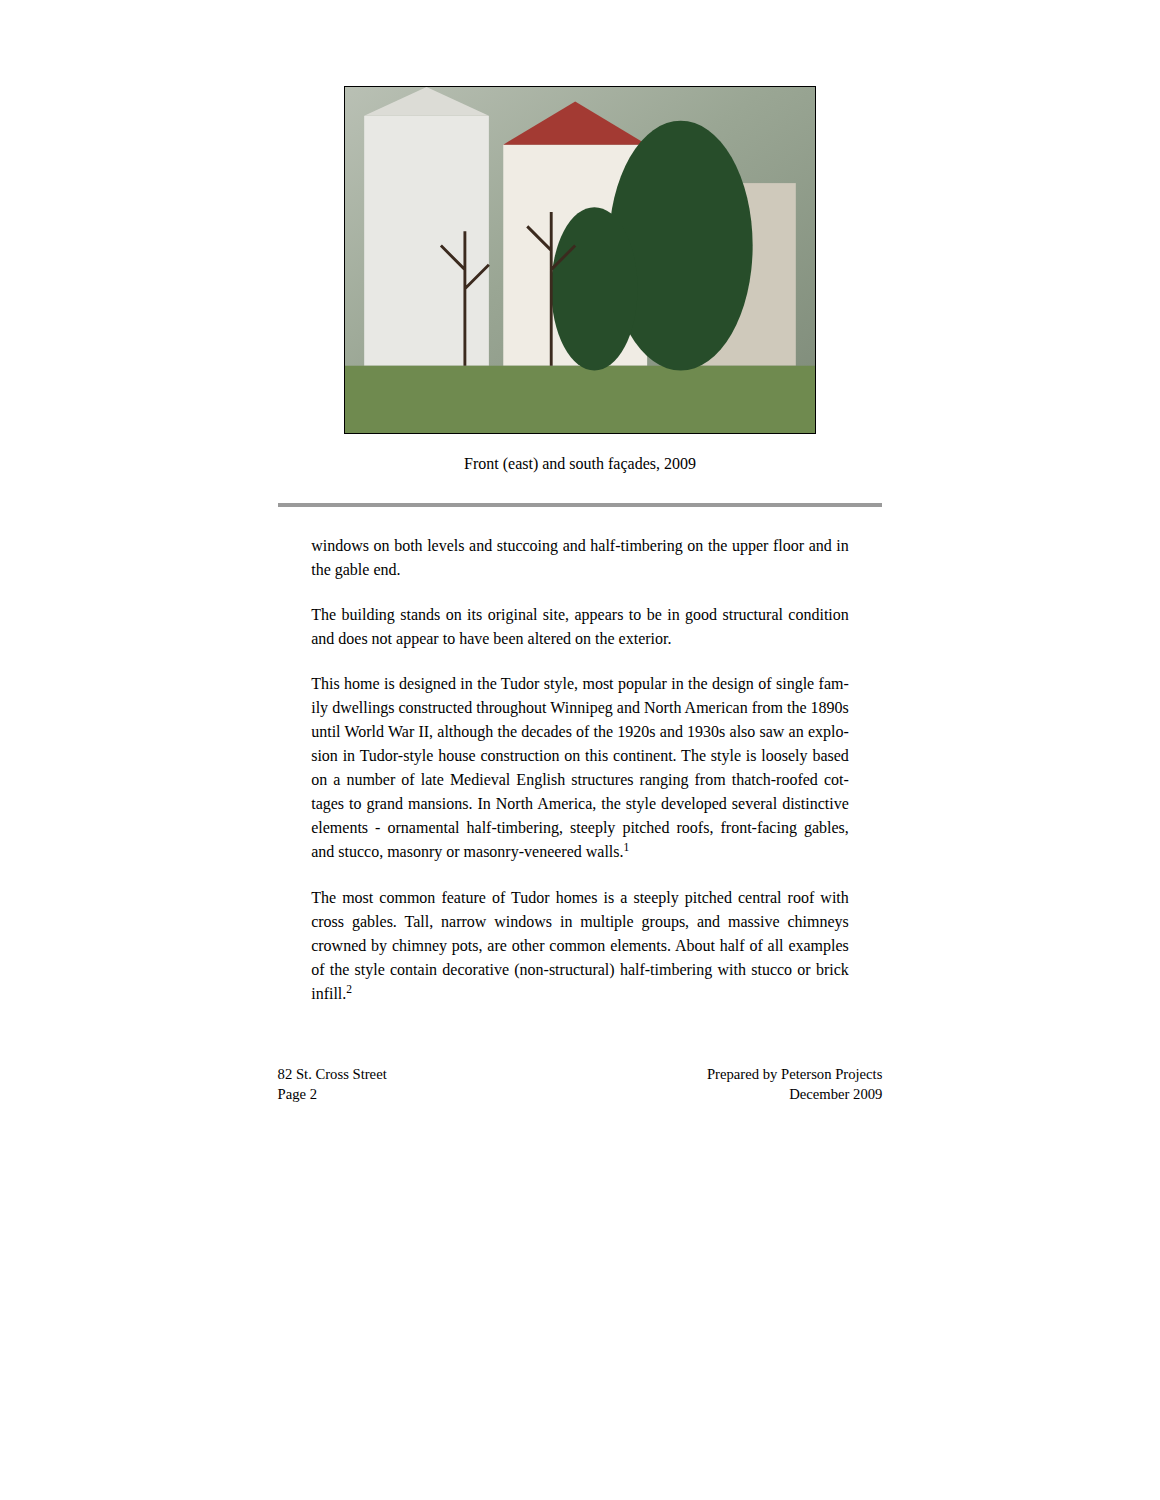Front (east) and south façades, 2009
windows on both levels and stuccoing and half-timbering on the upper floor and in the gable end.
The building stands on its original site, appears to be in good structural condition and does not appear to have been altered on the exterior.
This home is designed in the Tudor style, most popular in the design of single family dwellings constructed throughout Winnipeg and North American from the 1890s until World War II, although the decades of the 1920s and 1930s also saw an explosion in Tudor-style house construction on this continent. The style is loosely based on a number of late Medieval English structures ranging from thatch-roofed cottages to grand mansions. In North America, the style developed several distinctive elements - ornamental half-timbering, steeply pitched roofs, front-facing gables, and stucco, masonry or masonry-veneered walls.1
The most common feature of Tudor homes is a steeply pitched central roof with cross gables. Tall, narrow windows in multiple groups, and massive chimneys crowned by chimney pots, are other common elements. About half of all examples of the style contain decorative (non-structural) half-timbering with stucco or brick infill.2
82 St. Cross Street
Page 2
Prepared by Peterson Projects
December 2009